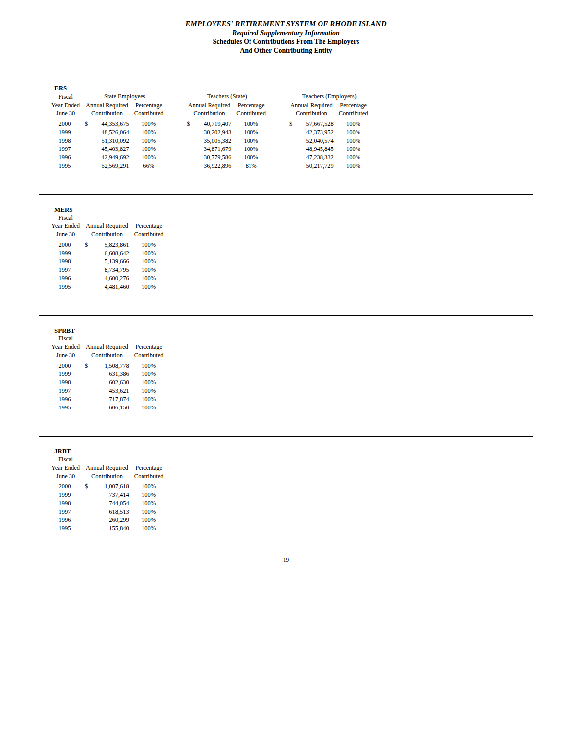EMPLOYEES' RETIREMENT SYSTEM OF RHODE ISLAND
Required Supplementary Information
Schedules Of Contributions From The Employers
And Other Contributing Entity
ERS
| Fiscal | State Employees | | Teachers (State) | | Teachers (Employers) |
| Year Ended | Annual Required | Percentage | | Annual Required | Percentage | | Annual Required | Percentage |
| June 30 | Contribution | Contributed | | Contribution | Contributed | | Contribution | Contributed |
| 2000 | $ | 44,353,675 | 100% | | $ | 40,719,407 | 100% | | $ | 57,667,528 | 100% |
| 1999 | | 48,526,064 | 100% | | | 30,202,943 | 100% | | | 42,373,952 | 100% |
| 1998 | | 51,310,092 | 100% | | | 35,005,382 | 100% | | | 52,040,574 | 100% |
| 1997 | | 45,403,827 | 100% | | | 34,871,679 | 100% | | | 48,945,845 | 100% |
| 1996 | | 42,949,692 | 100% | | | 30,779,586 | 100% | | | 47,238,332 | 100% |
| 1995 | | 52,569,291 | 66% | | | 36,922,896 | 81% | | | 50,217,729 | 100% |
MERS
| Fiscal | | | |
| Year Ended | Annual Required | Percentage |
| June 30 | Contribution | Contributed |
| 2000 | $ | 5,823,861 | 100% |
| 1999 | | 6,608,642 | 100% |
| 1998 | | 5,139,666 | 100% |
| 1997 | | 8,734,795 | 100% |
| 1996 | | 4,600,276 | 100% |
| 1995 | | 4,481,460 | 100% |
SPRBT
| Fiscal | | | |
| Year Ended | Annual Required | Percentage |
| June 30 | Contribution | Contributed |
| 2000 | $ | 1,508,778 | 100% |
| 1999 | | 631,386 | 100% |
| 1998 | | 602,630 | 100% |
| 1997 | | 453,621 | 100% |
| 1996 | | 717,874 | 100% |
| 1995 | | 606,150 | 100% |
JRBT
| Fiscal | | | |
| Year Ended | Annual Required | Percentage |
| June 30 | Contribution | Contributed |
| 2000 | $ | 1,007,618 | 100% |
| 1999 | | 737,414 | 100% |
| 1998 | | 744,054 | 100% |
| 1997 | | 618,513 | 100% |
| 1996 | | 260,299 | 100% |
| 1995 | | 155,840 | 100% |
19